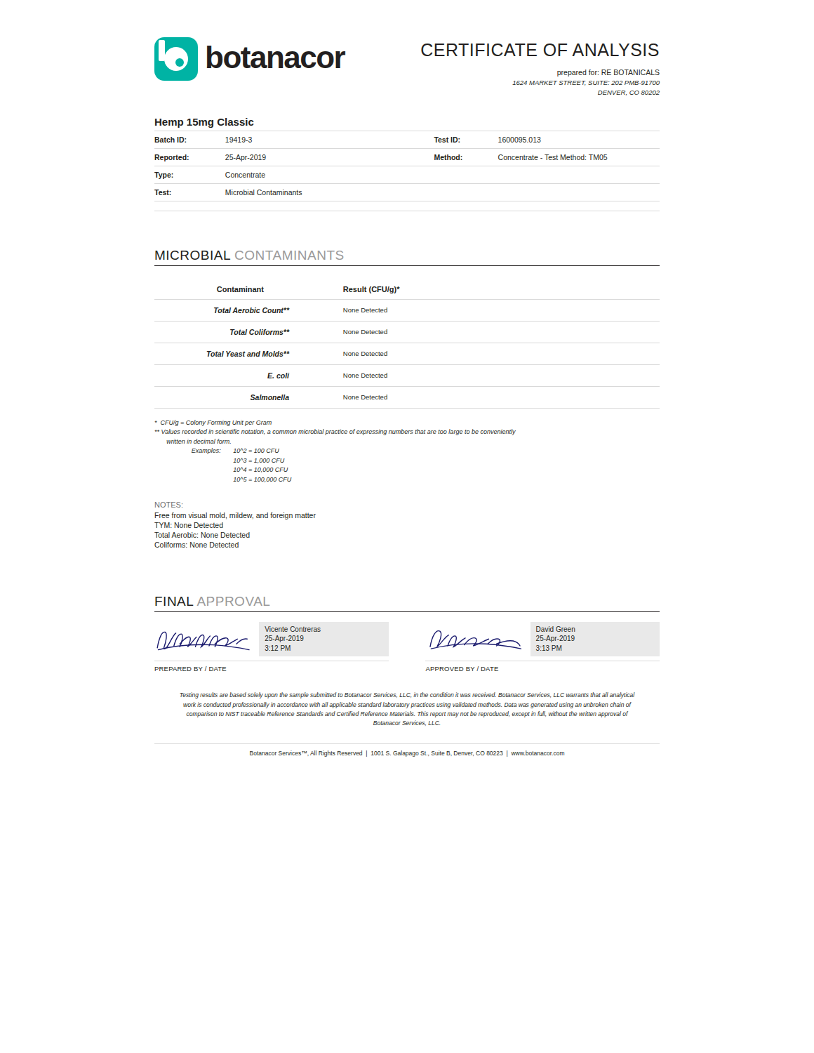botanacor
CERTIFICATE OF ANALYSIS
prepared for: RE BOTANICALS
1624 MARKET STREET, SUITE: 202 PMB-91700
DENVER, CO 80202
Hemp 15mg Classic
| Batch ID: | 19419-3 | Test ID: | 1600095.013 |
| Reported: | 25-Apr-2019 | Method: | Concentrate - Test Method: TM05 |
| Type: | Concentrate | | |
| Test: | Microbial Contaminants | | |
MICROBIAL CONTAMINANTS
| Contaminant | Result (CFU/g)* |
| --- | --- |
| Total Aerobic Count** | None Detected |
| Total Coliforms** | None Detected |
| Total Yeast and Molds** | None Detected |
| E. coli | None Detected |
| Salmonella | None Detected |
* CFU/g = Colony Forming Unit per Gram
** Values recorded in scientific notation, a common microbial practice of expressing numbers that are too large to be conveniently
written in decimal form.
Examples: 10^2 = 100 CFU 10^3 = 1,000 CFU 10^4 = 10,000 CFU 10^5 = 100,000 CFU
NOTES:
Free from visual mold, mildew, and foreign matter
TYM: None Detected
Total Aerobic: None Detected
Coliforms: None Detected
FINAL APPROVAL
Vicente Contreras
25-Apr-2019
3:12 PM
PREPARED BY / DATE
David Green
25-Apr-2019
3:13 PM
APPROVED BY / DATE
Testing results are based solely upon the sample submitted to Botanacor Services, LLC, in the condition it was received. Botanacor Services, LLC warrants that all analytical work is conducted professionally in accordance with all applicable standard laboratory practices using validated methods. Data was generated using an unbroken chain of comparison to NIST traceable Reference Standards and Certified Reference Materials. This report may not be reproduced, except in full, without the written approval of Botanacor Services, LLC.
Botanacor Services™, All Rights Reserved | 1001 S. Galapago St., Suite B, Denver, CO 80223 | www.botanacor.com